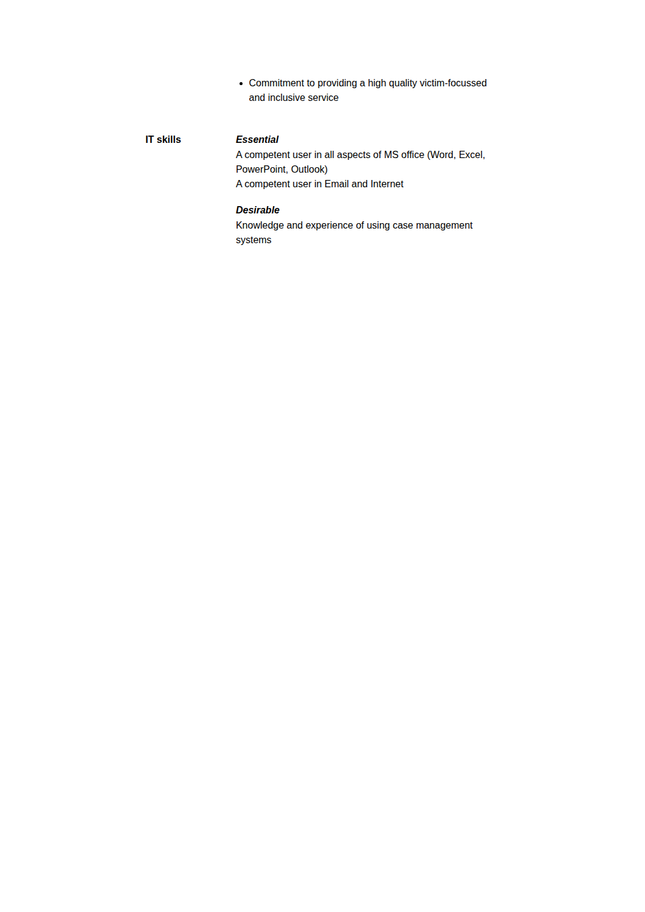Commitment to providing a high quality victim-focussed and inclusive service
IT skills
Essential
A competent user in all aspects of MS office (Word, Excel, PowerPoint, Outlook)
A competent user in Email and Internet
Desirable
Knowledge and experience of using case management systems